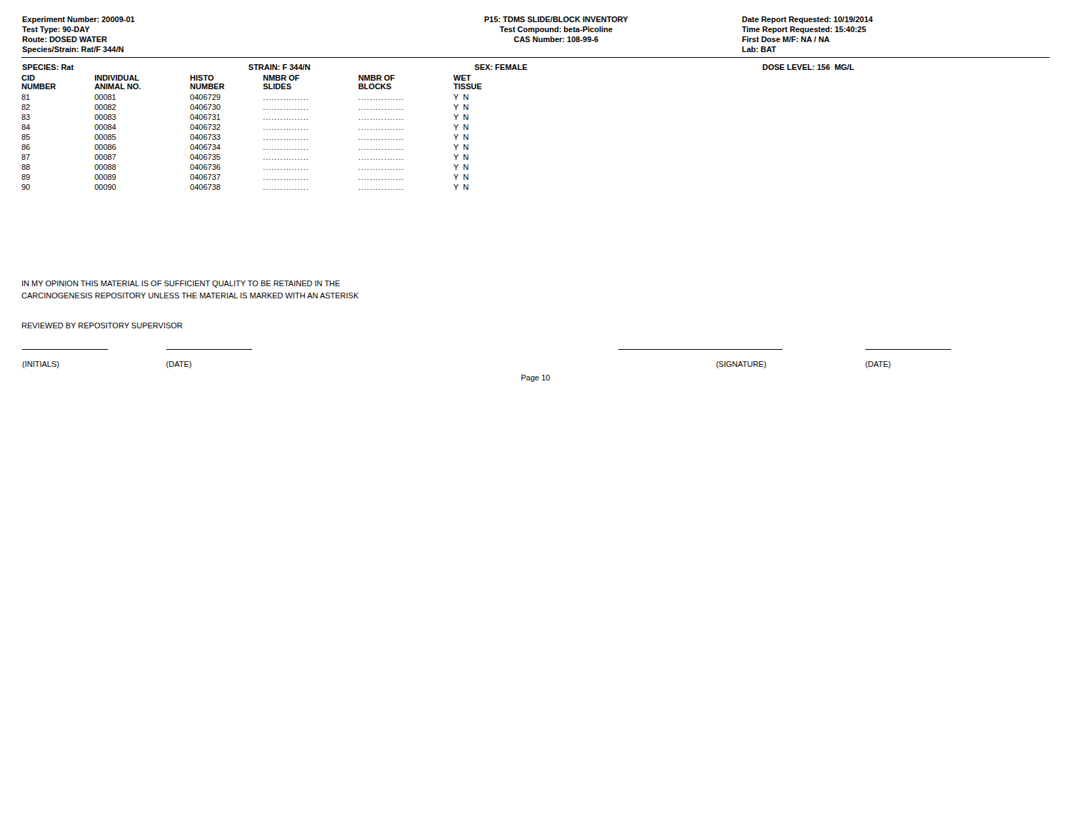| Experiment Number: 20009-01 | P15: TDMS SLIDE/BLOCK INVENTORY | Date Report Requested: 10/19/2014 |
| Test Type: 90-DAY | Test Compound: beta-Picoline | Time Report Requested: 15:40:25 |
| Route: DOSED WATER | CAS Number: 108-99-6 | First Dose M/F: NA / NA |
| Species/Strain: Rat/F 344/N | | Lab: BAT |
| SPECIES: Rat | STRAIN: F 344/N | SEX: FEMALE | DOSE LEVEL: 156 MG/L |
| CID NUMBER | INDIVIDUAL ANIMAL NO. | HISTO NUMBER | NMBR OF SLIDES | NMBR OF BLOCKS | WET TISSUE |
| --- | --- | --- | --- | --- | --- |
| 81 | 00081 | 0406729 | ................ | ................ | Y N |
| 82 | 00082 | 0406730 | ................ | ................ | Y N |
| 83 | 00083 | 0406731 | ................ | ................ | Y N |
| 84 | 00084 | 0406732 | ................ | ................ | Y N |
| 85 | 00085 | 0406733 | ................ | ................ | Y N |
| 86 | 00086 | 0406734 | ................ | ................ | Y N |
| 87 | 00087 | 0406735 | ................ | ................ | Y N |
| 88 | 00088 | 0406736 | ................ | ................ | Y N |
| 89 | 00089 | 0406737 | ................ | ................ | Y N |
| 90 | 00090 | 0406738 | ................ | ................ | Y N |
IN MY OPINION THIS MATERIAL IS OF SUFFICIENT QUALITY TO BE RETAINED IN THE
CARCINOGENESIS REPOSITORY UNLESS THE MATERIAL IS MARKED WITH AN ASTERISK
REVIEWED BY REPOSITORY SUPERVISOR
| (INITIALS) | (DATE) | | (SIGNATURE) | (DATE) |
Page 10